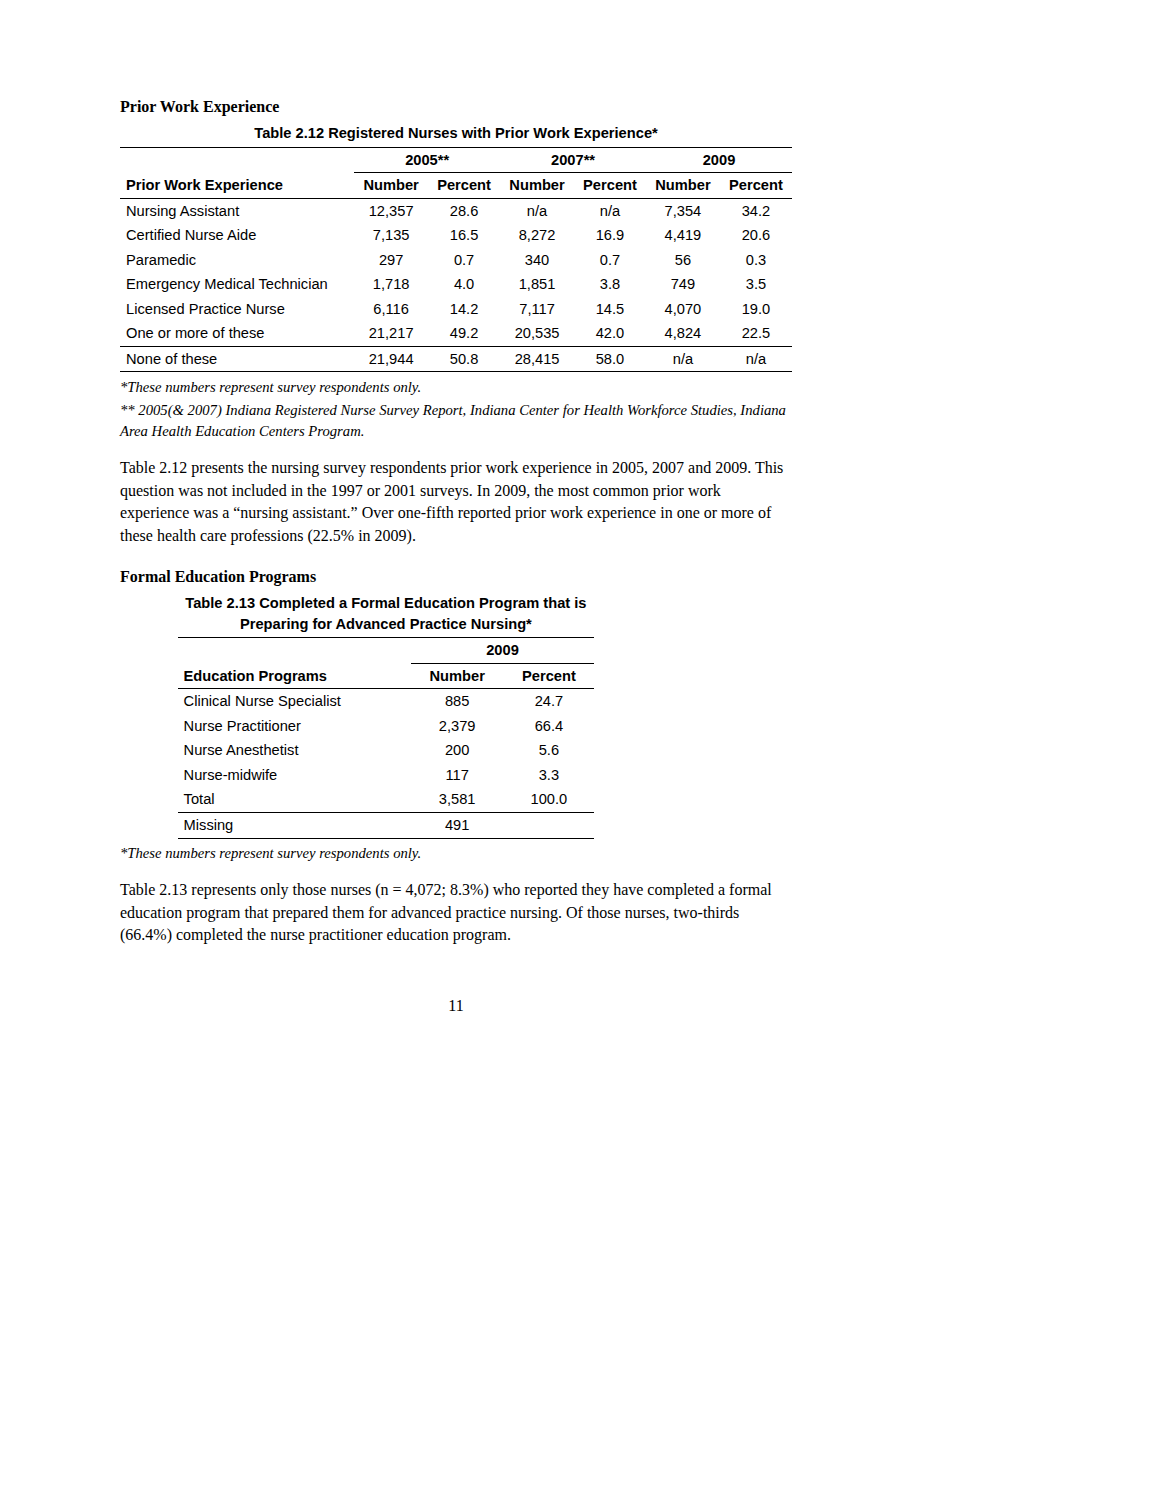Prior Work Experience
Table 2.12 Registered Nurses with Prior Work Experience*
| | 2005** | 2007** | 2009 |
| --- | --- | --- | --- |
| Prior Work Experience | Number | Percent | Number | Percent | Number | Percent |
| Nursing Assistant | 12,357 | 28.6 | n/a | n/a | 7,354 | 34.2 |
| Certified Nurse Aide | 7,135 | 16.5 | 8,272 | 16.9 | 4,419 | 20.6 |
| Paramedic | 297 | 0.7 | 340 | 0.7 | 56 | 0.3 |
| Emergency Medical Technician | 1,718 | 4.0 | 1,851 | 3.8 | 749 | 3.5 |
| Licensed Practice Nurse | 6,116 | 14.2 | 7,117 | 14.5 | 4,070 | 19.0 |
| One or more of these | 21,217 | 49.2 | 20,535 | 42.0 | 4,824 | 22.5 |
| None of these | 21,944 | 50.8 | 28,415 | 58.0 | n/a | n/a |
*These numbers represent survey respondents only.
** 2005(& 2007) Indiana Registered Nurse Survey Report, Indiana Center for Health Workforce Studies, Indiana Area Health Education Centers Program.
Table 2.12 presents the nursing survey respondents prior work experience in 2005, 2007 and 2009. This question was not included in the 1997 or 2001 surveys. In 2009, the most common prior work experience was a “nursing assistant.” Over one-fifth reported prior work experience in one or more of these health care professions (22.5% in 2009).
Formal Education Programs
Table 2.13 Completed a Formal Education Program that is
Preparing for Advanced Practice Nursing*
| | 2009 |
| --- | --- |
| Education Programs | Number | Percent |
| Clinical Nurse Specialist | 885 | 24.7 |
| Nurse Practitioner | 2,379 | 66.4 |
| Nurse Anesthetist | 200 | 5.6 |
| Nurse-midwife | 117 | 3.3 |
| Total | 3,581 | 100.0 |
| Missing | 491 | |
*These numbers represent survey respondents only.
Table 2.13 represents only those nurses (n = 4,072; 8.3%) who reported they have completed a formal education program that prepared them for advanced practice nursing. Of those nurses, two-thirds (66.4%) completed the nurse practitioner education program.
11